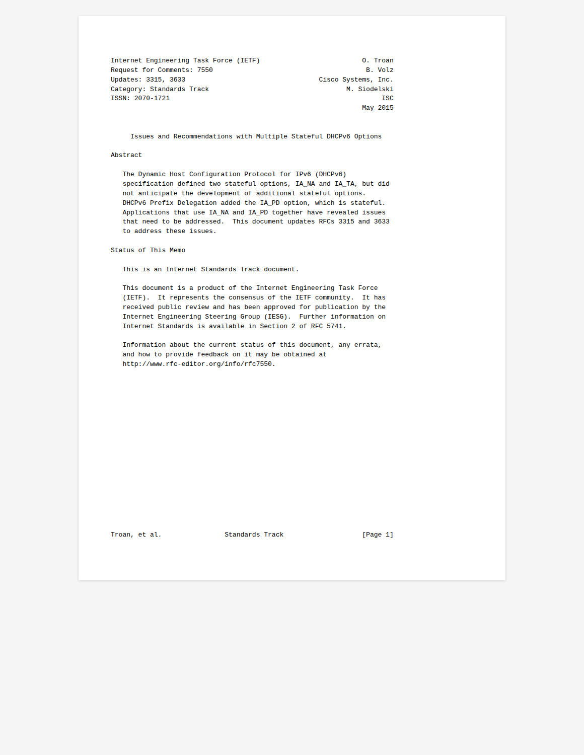Internet Engineering Task Force (IETF)                          O. Troan
Request for Comments: 7550                                       B. Volz
Updates: 3315, 3633                                  Cisco Systems, Inc.
Category: Standards Track                                   M. Siodelski
ISSN: 2070-1721                                                      ISC
                                                                May 2015


     Issues and Recommendations with Multiple Stateful DHCPv6 Options

Abstract

   The Dynamic Host Configuration Protocol for IPv6 (DHCPv6)
   specification defined two stateful options, IA_NA and IA_TA, but did
   not anticipate the development of additional stateful options.
   DHCPv6 Prefix Delegation added the IA_PD option, which is stateful.
   Applications that use IA_NA and IA_PD together have revealed issues
   that need to be addressed.  This document updates RFCs 3315 and 3633
   to address these issues.

Status of This Memo

   This is an Internet Standards Track document.

   This document is a product of the Internet Engineering Task Force
   (IETF).  It represents the consensus of the IETF community.  It has
   received public review and has been approved for publication by the
   Internet Engineering Steering Group (IESG).  Further information on
   Internet Standards is available in Section 2 of RFC 5741.

   Information about the current status of this document, any errata,
   and how to provide feedback on it may be obtained at
   http://www.rfc-editor.org/info/rfc7550.

















Troan, et al.                Standards Track                    [Page 1]